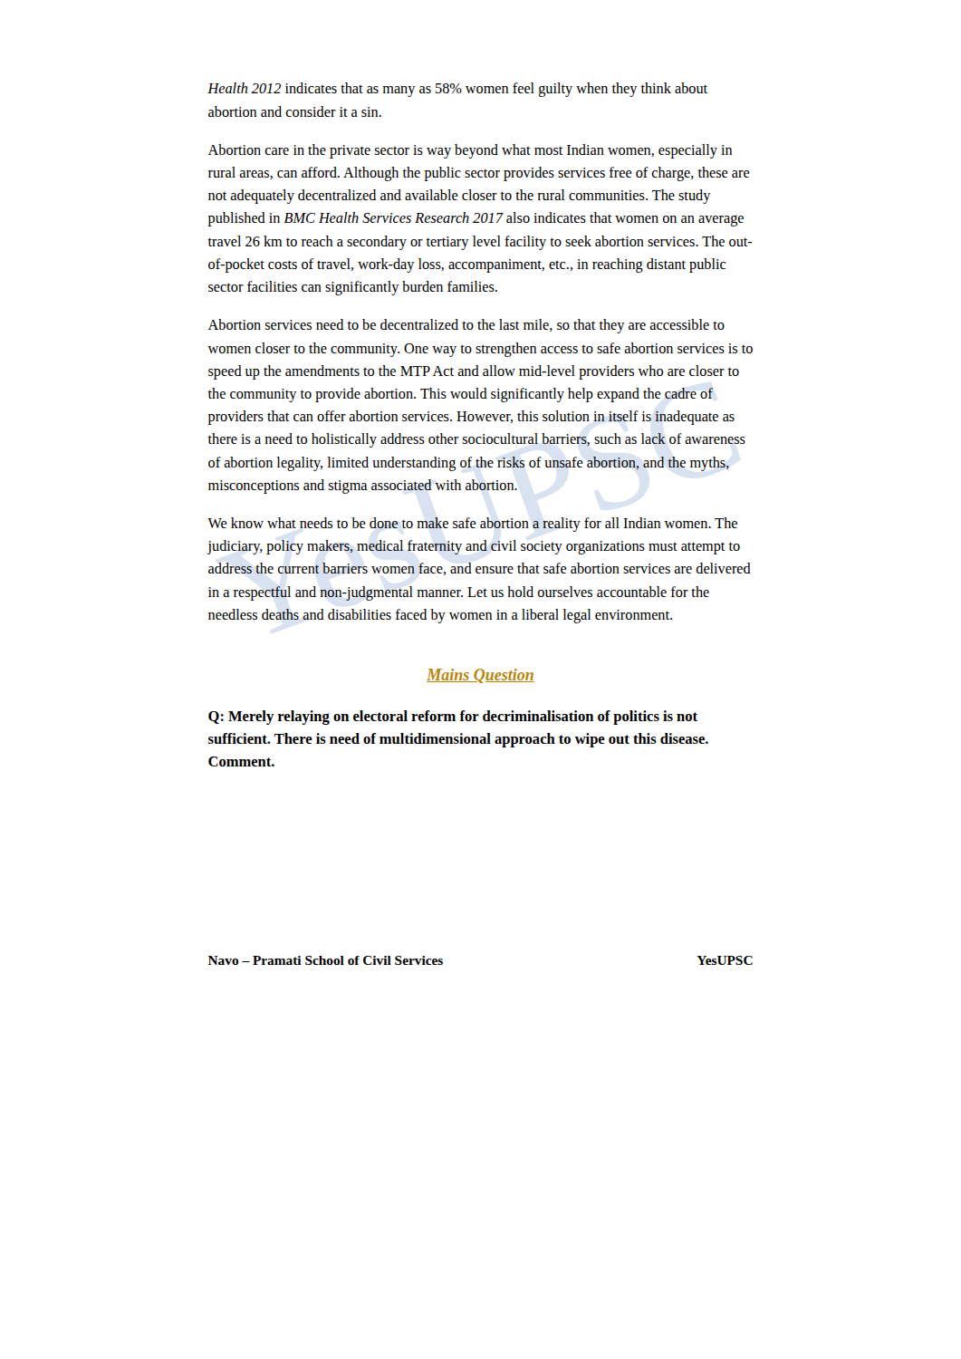YesUPSC
Health 2012 indicates that as many as 58% women feel guilty when they think about abortion and consider it a sin.
Abortion care in the private sector is way beyond what most Indian women, especially in rural areas, can afford. Although the public sector provides services free of charge, these are not adequately decentralized and available closer to the rural communities. The study published in BMC Health Services Research 2017 also indicates that women on an average travel 26 km to reach a secondary or tertiary level facility to seek abortion services. The out-of-pocket costs of travel, work-day loss, accompaniment, etc., in reaching distant public sector facilities can significantly burden families.
Abortion services need to be decentralized to the last mile, so that they are accessible to women closer to the community. One way to strengthen access to safe abortion services is to speed up the amendments to the MTP Act and allow mid-level providers who are closer to the community to provide abortion. This would significantly help expand the cadre of providers that can offer abortion services. However, this solution in itself is inadequate as there is a need to holistically address other sociocultural barriers, such as lack of awareness of abortion legality, limited understanding of the risks of unsafe abortion, and the myths, misconceptions and stigma associated with abortion.
We know what needs to be done to make safe abortion a reality for all Indian women. The judiciary, policy makers, medical fraternity and civil society organizations must attempt to address the current barriers women face, and ensure that safe abortion services are delivered in a respectful and non-judgmental manner. Let us hold ourselves accountable for the needless deaths and disabilities faced by women in a liberal legal environment.
Mains Question
Q: Merely relaying on electoral reform for decriminalisation of politics is not sufficient. There is need of multidimensional approach to wipe out this disease. Comment.
Navo – Pramati School of Civil Services YesUPSC